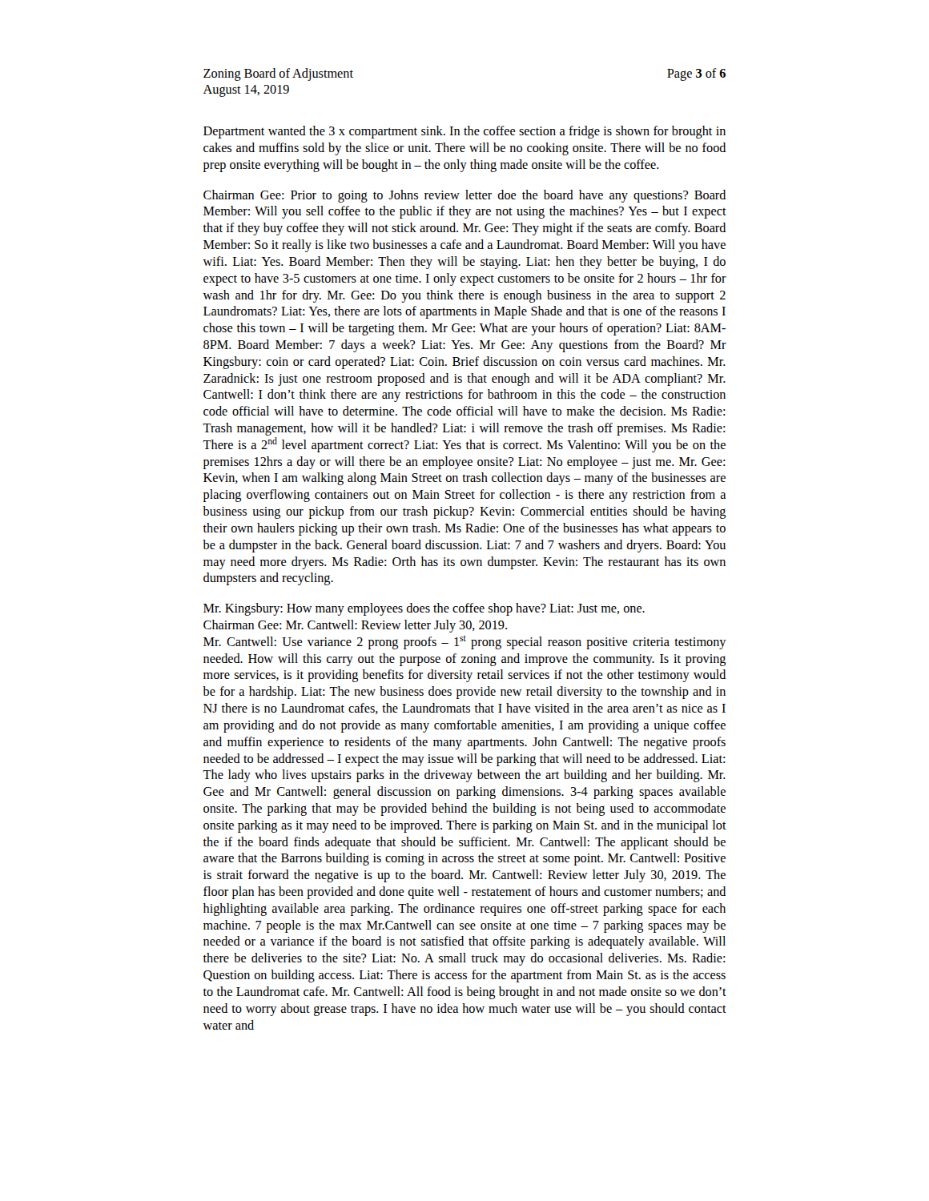Zoning Board of Adjustment
August 14, 2019
Page 3 of 6
Department wanted the 3 x compartment sink. In the coffee section a fridge is shown for brought in cakes and muffins sold by the slice or unit. There will be no cooking onsite. There will be no food prep onsite everything will be bought in – the only thing made onsite will be the coffee.
Chairman Gee: Prior to going to Johns review letter doe the board have any questions? Board Member: Will you sell coffee to the public if they are not using the machines? Yes – but I expect that if they buy coffee they will not stick around. Mr. Gee: They might if the seats are comfy. Board Member: So it really is like two businesses a cafe and a Laundromat. Board Member: Will you have wifi. Liat: Yes. Board Member: Then they will be staying. Liat: hen they better be buying, I do expect to have 3-5 customers at one time. I only expect customers to be onsite for 2 hours – 1hr for wash and 1hr for dry. Mr. Gee: Do you think there is enough business in the area to support 2 Laundromats? Liat: Yes, there are lots of apartments in Maple Shade and that is one of the reasons I chose this town – I will be targeting them. Mr Gee: What are your hours of operation? Liat: 8AM-8PM. Board Member: 7 days a week? Liat: Yes. Mr Gee: Any questions from the Board? Mr Kingsbury: coin or card operated? Liat: Coin. Brief discussion on coin versus card machines. Mr. Zaradnick: Is just one restroom proposed and is that enough and will it be ADA compliant? Mr. Cantwell: I don’t think there are any restrictions for bathroom in this the code – the construction code official will have to determine. The code official will have to make the decision. Ms Radie: Trash management, how will it be handled? Liat: i will remove the trash off premises. Ms Radie: There is a 2nd level apartment correct? Liat: Yes that is correct. Ms Valentino: Will you be on the premises 12hrs a day or will there be an employee onsite? Liat: No employee – just me. Mr. Gee: Kevin, when I am walking along Main Street on trash collection days – many of the businesses are placing overflowing containers out on Main Street for collection - is there any restriction from a business using our pickup from our trash pickup? Kevin: Commercial entities should be having their own haulers picking up their own trash. Ms Radie: One of the businesses has what appears to be a dumpster in the back. General board discussion. Liat: 7 and 7 washers and dryers. Board: You may need more dryers. Ms Radie: Orth has its own dumpster. Kevin: The restaurant has its own dumpsters and recycling.
Mr. Kingsbury: How many employees does the coffee shop have? Liat: Just me, one.
Chairman Gee: Mr. Cantwell: Review letter July 30, 2019.
Mr. Cantwell: Use variance 2 prong proofs – 1st prong special reason positive criteria testimony needed. How will this carry out the purpose of zoning and improve the community. Is it proving more services, is it providing benefits for diversity retail services if not the other testimony would be for a hardship. Liat: The new business does provide new retail diversity to the township and in NJ there is no Laundromat cafes, the Laundromats that I have visited in the area aren’t as nice as I am providing and do not provide as many comfortable amenities, I am providing a unique coffee and muffin experience to residents of the many apartments. John Cantwell: The negative proofs needed to be addressed – I expect the may issue will be parking that will need to be addressed. Liat: The lady who lives upstairs parks in the driveway between the art building and her building. Mr. Gee and Mr Cantwell: general discussion on parking dimensions. 3-4 parking spaces available onsite. The parking that may be provided behind the building is not being used to accommodate onsite parking as it may need to be improved. There is parking on Main St. and in the municipal lot the if the board finds adequate that should be sufficient. Mr. Cantwell: The applicant should be aware that the Barrons building is coming in across the street at some point. Mr. Cantwell: Positive is strait forward the negative is up to the board. Mr. Cantwell: Review letter July 30, 2019. The floor plan has been provided and done quite well - restatement of hours and customer numbers; and highlighting available area parking. The ordinance requires one off-street parking space for each machine. 7 people is the max Mr.Cantwell can see onsite at one time – 7 parking spaces may be needed or a variance if the board is not satisfied that offsite parking is adequately available. Will there be deliveries to the site? Liat: No. A small truck may do occasional deliveries. Ms. Radie: Question on building access. Liat: There is access for the apartment from Main St. as is the access to the Laundromat cafe. Mr. Cantwell: All food is being brought in and not made onsite so we don’t need to worry about grease traps. I have no idea how much water use will be – you should contact water and